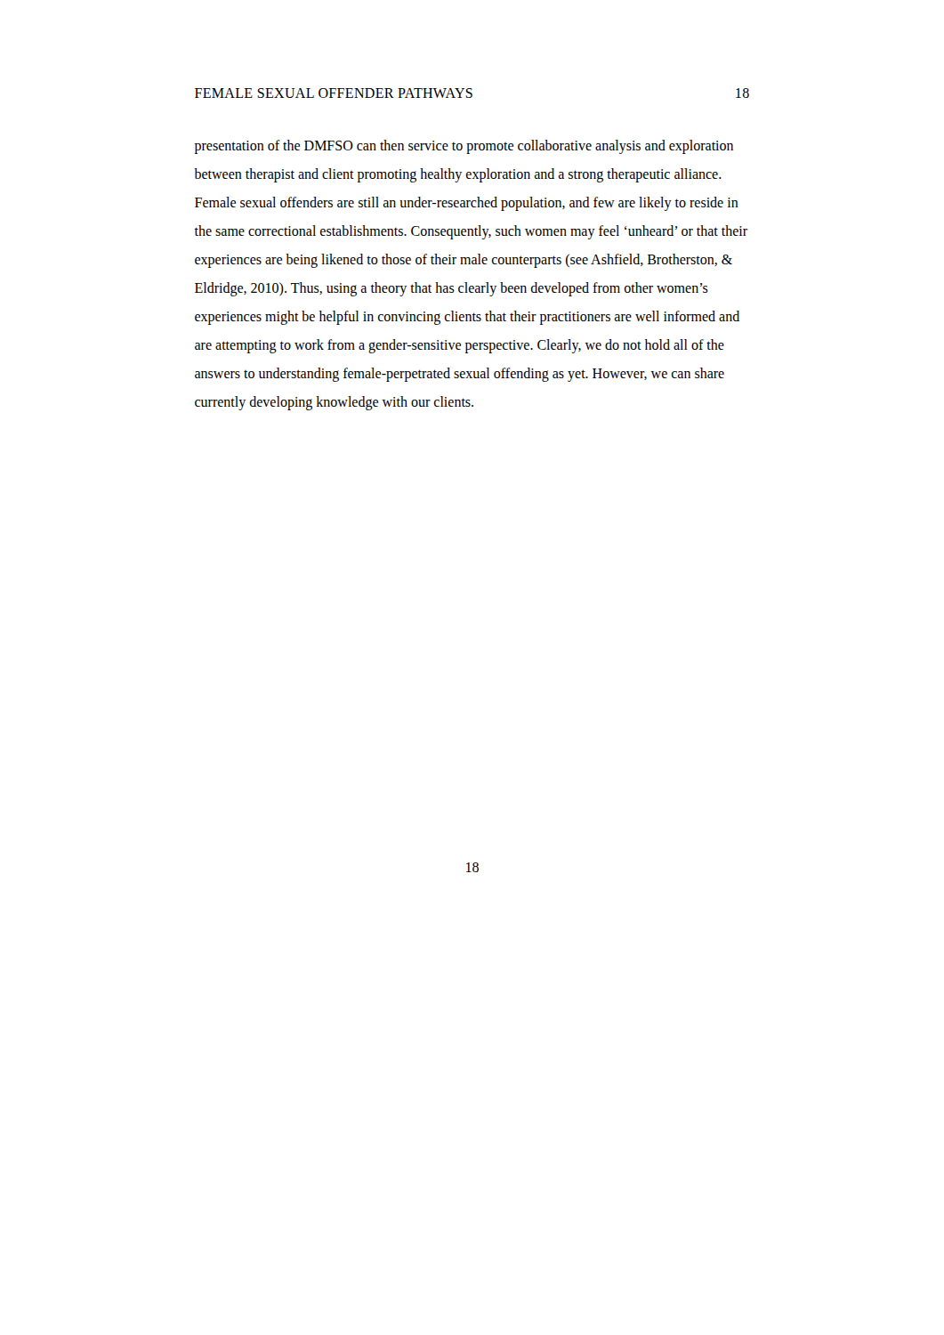Female Sexual Offender Pathways 18
presentation of the DMFSO can then service to promote collaborative analysis and exploration between therapist and client promoting healthy exploration and a strong therapeutic alliance. Female sexual offenders are still an under-researched population, and few are likely to reside in the same correctional establishments. Consequently, such women may feel ‘unheard’ or that their experiences are being likened to those of their male counterparts (see Ashfield, Brotherston, & Eldridge, 2010). Thus, using a theory that has clearly been developed from other women’s experiences might be helpful in convincing clients that their practitioners are well informed and are attempting to work from a gender-sensitive perspective. Clearly, we do not hold all of the answers to understanding female-perpetrated sexual offending as yet. However, we can share currently developing knowledge with our clients.
18